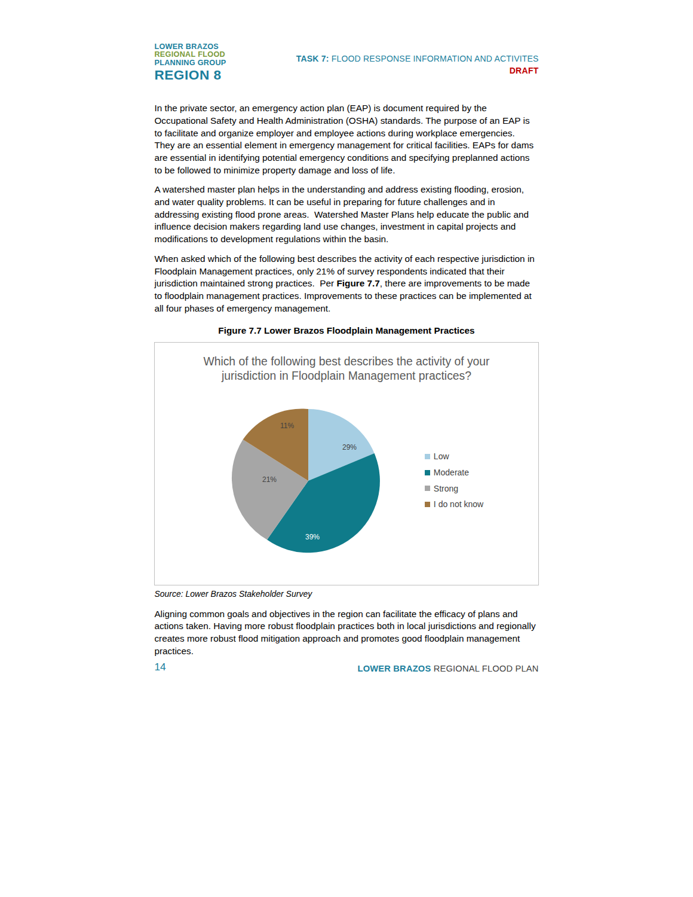LOWER BRAZOS
REGIONAL FLOOD
PLANNING GROUP
REGION 8
TASK 7: FLOOD RESPONSE INFORMATION AND ACTIVITES
DRAFT
In the private sector, an emergency action plan (EAP) is document required by the Occupational Safety and Health Administration (OSHA) standards. The purpose of an EAP is to facilitate and organize employer and employee actions during workplace emergencies. They are an essential element in emergency management for critical facilities. EAPs for dams are essential in identifying potential emergency conditions and specifying preplanned actions to be followed to minimize property damage and loss of life.
A watershed master plan helps in the understanding and address existing flooding, erosion, and water quality problems. It can be useful in preparing for future challenges and in addressing existing flood prone areas. Watershed Master Plans help educate the public and influence decision makers regarding land use changes, investment in capital projects and modifications to development regulations within the basin.
When asked which of the following best describes the activity of each respective jurisdiction in Floodplain Management practices, only 21% of survey respondents indicated that their jurisdiction maintained strong practices. Per Figure 7.7, there are improvements to be made to floodplain management practices. Improvements to these practices can be implemented at all four phases of emergency management.
Figure 7.7 Lower Brazos Floodplain Management Practices
Which of the following best describes the activity of your jurisdiction in Floodplain Management practices?
29% 39% 21% 11%
Low
Moderate
Strong
I do not know
Source: Lower Brazos Stakeholder Survey
Aligning common goals and objectives in the region can facilitate the efficacy of plans and actions taken. Having more robust floodplain practices both in local jurisdictions and regionally creates more robust flood mitigation approach and promotes good floodplain management practices.
14
LOWER BRAZOS REGIONAL FLOOD PLAN